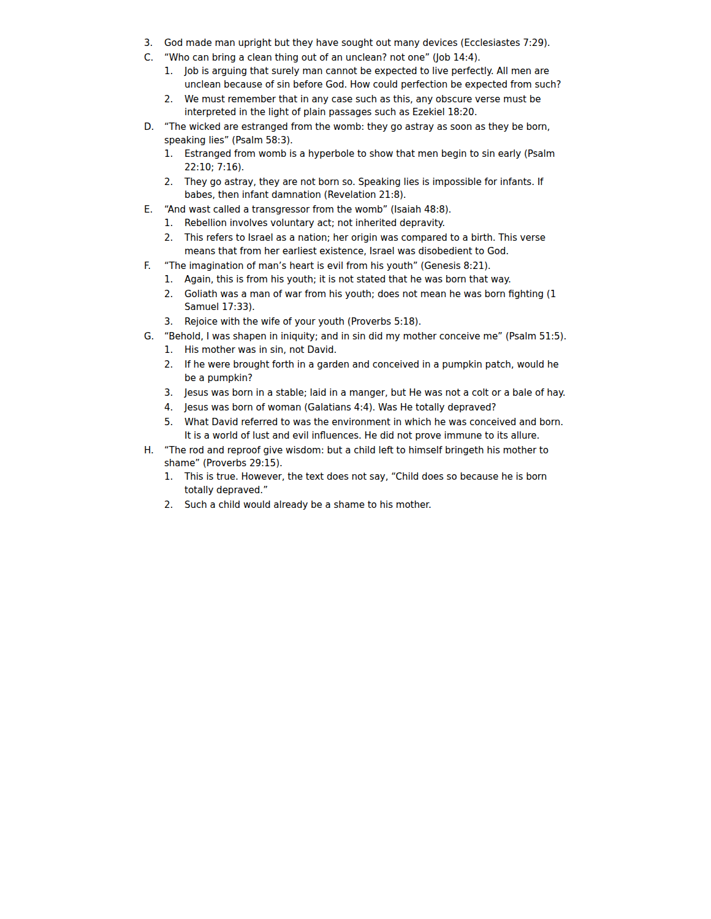3. God made man upright but they have sought out many devices (Ecclesiastes 7:29).
C.“Who can bring a clean thing out of an unclean? not one” (Job 14:4).
1. Job is arguing that surely man cannot be expected to live perfectly. All men are unclean because of sin before God. How could perfection be expected from such?
2. We must remember that in any case such as this, any obscure verse must be interpreted in the light of plain passages such as Ezekiel 18:20.
D.“The wicked are estranged from the womb: they go astray as soon as they be born, speaking lies” (Psalm 58:3).
1. Estranged from womb is a hyperbole to show that men begin to sin early (Psalm 22:10; 7:16).
2. They go astray, they are not born so. Speaking lies is impossible for infants. If babes, then infant damnation (Revelation 21:8).
E.“And wast called a transgressor from the womb” (Isaiah 48:8).
1. Rebellion involves voluntary act; not inherited depravity.
2. This refers to Israel as a nation; her origin was compared to a birth. This verse means that from her earliest existence, Israel was disobedient to God.
F.“The imagination of man’s heart is evil from his youth” (Genesis 8:21).
1. Again, this is from his youth; it is not stated that he was born that way.
2. Goliath was a man of war from his youth; does not mean he was born fighting (1 Samuel 17:33).
3. Rejoice with the wife of your youth (Proverbs 5:18).
G.“Behold, I was shapen in iniquity; and in sin did my mother conceive me” (Psalm 51:5).
1. His mother was in sin, not David.
2. If he were brought forth in a garden and conceived in a pumpkin patch, would he be a pumpkin?
3. Jesus was born in a stable; laid in a manger, but He was not a colt or a bale of hay.
4. Jesus was born of woman (Galatians 4:4). Was He totally depraved?
5. What David referred to was the environment in which he was conceived and born. It is a world of lust and evil influences. He did not prove immune to its allure.
H.“The rod and reproof give wisdom: but a child left to himself bringeth his mother to shame” (Proverbs 29:15).
1. This is true. However, the text does not say, “Child does so because he is born totally depraved.”
2. Such a child would already be a shame to his mother.